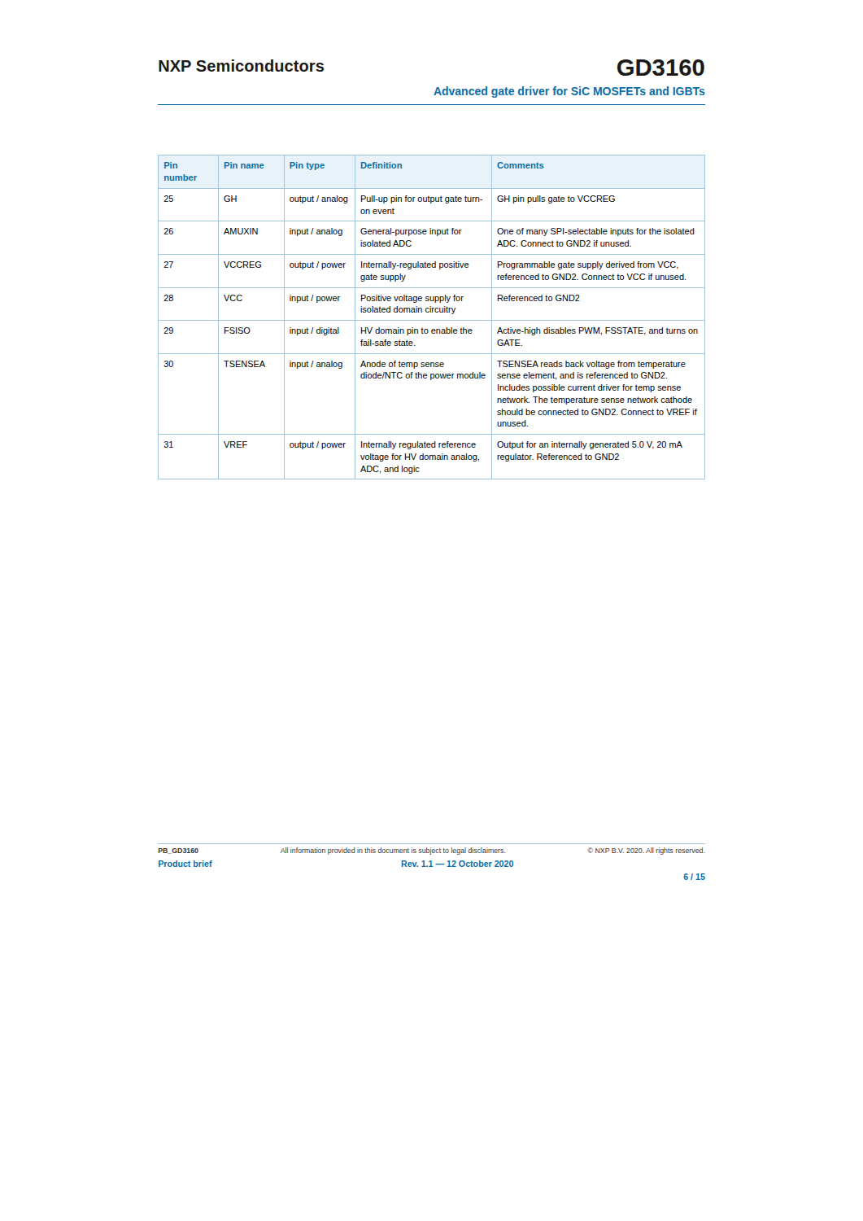NXP Semiconductors
GD3160
Advanced gate driver for SiC MOSFETs and IGBTs
| Pin number | Pin name | Pin type | Definition | Comments |
| --- | --- | --- | --- | --- |
| 25 | GH | output / analog | Pull-up pin for output gate turn-on event | GH pin pulls gate to VCCREG |
| 26 | AMUXIN | input / analog | General-purpose input for isolated ADC | One of many SPI-selectable inputs for the isolated ADC. Connect to GND2 if unused. |
| 27 | VCCREG | output / power | Internally-regulated positive gate supply | Programmable gate supply derived from VCC, referenced to GND2. Connect to VCC if unused. |
| 28 | VCC | input / power | Positive voltage supply for isolated domain circuitry | Referenced to GND2 |
| 29 | FSISO | input / digital | HV domain pin to enable the fail-safe state. | Active-high disables PWM, FSSTATE, and turns on GATE. |
| 30 | TSENSEA | input / analog | Anode of temp sense diode/NTC of the power module | TSENSEA reads back voltage from temperature sense element, and is referenced to GND2. Includes possible current driver for temp sense network. The temperature sense network cathode should be connected to GND2. Connect to VREF if unused. |
| 31 | VREF | output / power | Internally regulated reference voltage for HV domain analog, ADC, and logic | Output for an internally generated 5.0 V, 20 mA regulator. Referenced to GND2 |
PB_GD3160
All information provided in this document is subject to legal disclaimers.
© NXP B.V. 2020. All rights reserved.
Product brief
Rev. 1.1 — 12 October 2020
6 / 15